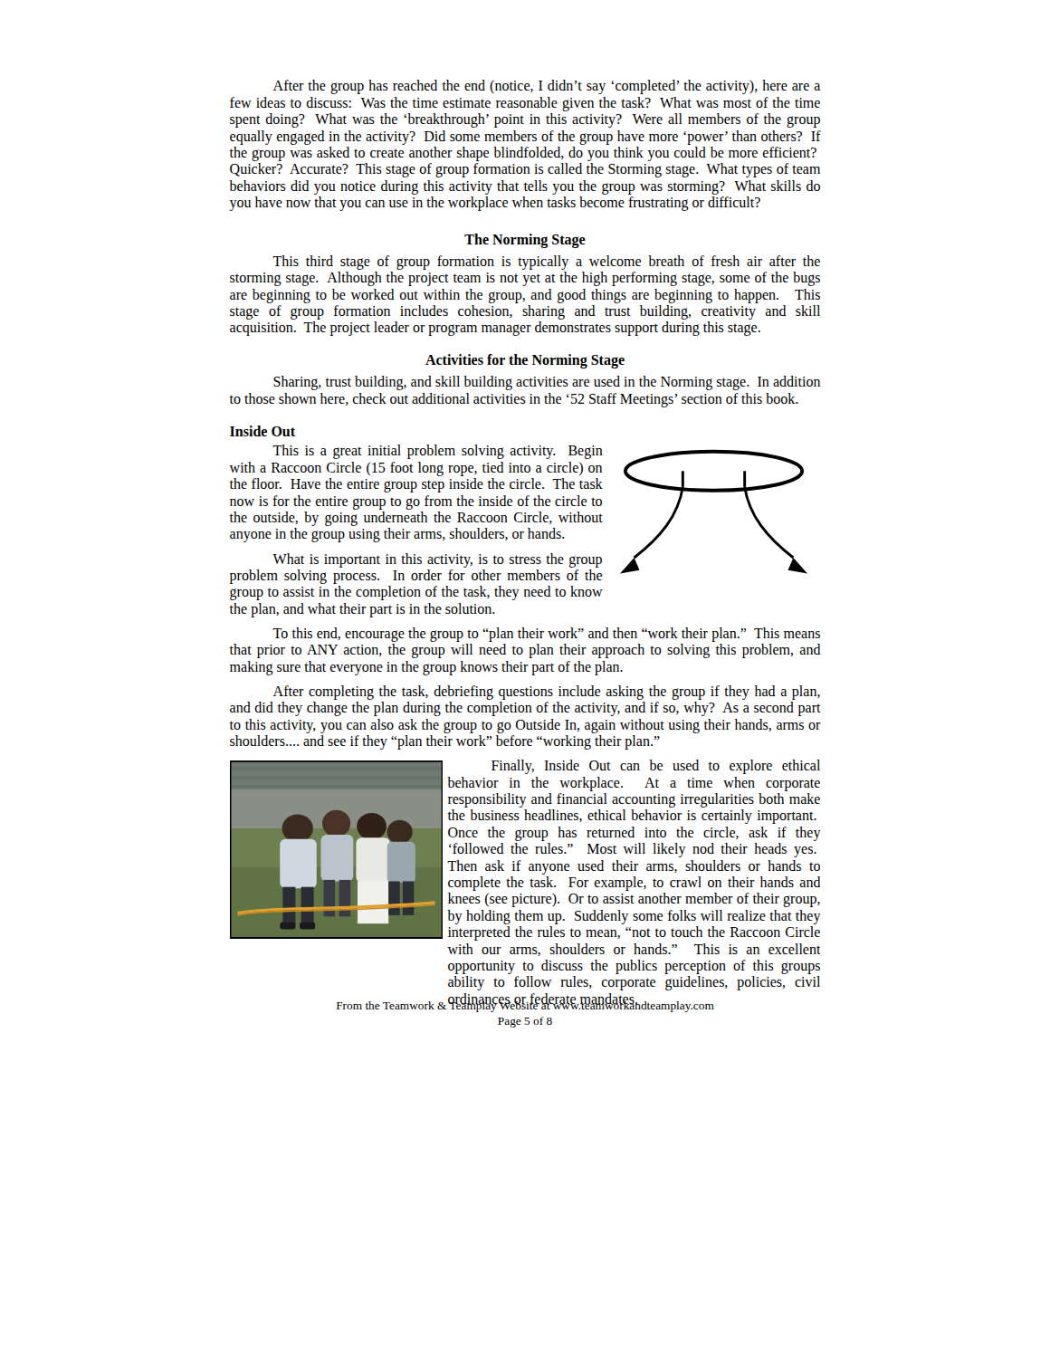After the group has reached the end (notice, I didn’t say ‘completed’ the activity), here are a few ideas to discuss: Was the time estimate reasonable given the task? What was most of the time spent doing? What was the ‘breakthrough’ point in this activity? Were all members of the group equally engaged in the activity? Did some members of the group have more ‘power’ than others? If the group was asked to create another shape blindfolded, do you think you could be more efficient? Quicker? Accurate? This stage of group formation is called the Storming stage. What types of team behaviors did you notice during this activity that tells you the group was storming? What skills do you have now that you can use in the workplace when tasks become frustrating or difficult?
The Norming Stage
This third stage of group formation is typically a welcome breath of fresh air after the storming stage. Although the project team is not yet at the high performing stage, some of the bugs are beginning to be worked out within the group, and good things are beginning to happen. This stage of group formation includes cohesion, sharing and trust building, creativity and skill acquisition. The project leader or program manager demonstrates support during this stage.
Activities for the Norming Stage
Sharing, trust building, and skill building activities are used in the Norming stage. In addition to those shown here, check out additional activities in the ‘52 Staff Meetings’ section of this book.
Inside Out
This is a great initial problem solving activity. Begin with a Raccoon Circle (15 foot long rope, tied into a circle) on the floor. Have the entire group step inside the circle. The task now is for the entire group to go from the inside of the circle to the outside, by going underneath the Raccoon Circle, without anyone in the group using their arms, shoulders, or hands.
What is important in this activity, is to stress the group problem solving process. In order for other members of the group to assist in the completion of the task, they need to know the plan, and what their part is in the solution.
To this end, encourage the group to “plan their work” and then “work their plan.” This means that prior to ANY action, the group will need to plan their approach to solving this problem, and making sure that everyone in the group knows their part of the plan.
After completing the task, debriefing questions include asking the group if they had a plan, and did they change the plan during the completion of the activity, and if so, why? As a second part to this activity, you can also ask the group to go Outside In, again without using their hands, arms or shoulders.... and see if they “plan their work” before “working their plan.”
Finally, Inside Out can be used to explore ethical behavior in the workplace. At a time when corporate responsibility and financial accounting irregularities both make the business headlines, ethical behavior is certainly important. Once the group has returned into the circle, ask if they ‘followed the rules.” Most will likely nod their heads yes. Then ask if anyone used their arms, shoulders or hands to complete the task. For example, to crawl on their hands and knees (see picture). Or to assist another member of their group, by holding them up. Suddenly some folks will realize that they interpreted the rules to mean, “not to touch the Raccoon Circle with our arms, shoulders or hands.” This is an excellent opportunity to discuss the publics perception of this groups ability to follow rules, corporate guidelines, policies, civil ordinances or federate mandates.
From the Teamwork & Teamplay Website at www.teamworkandteamplay.com
Page 5 of 8